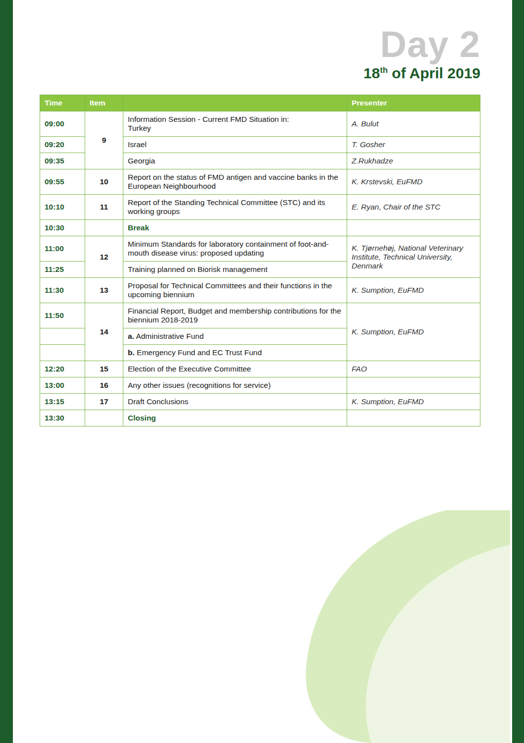Day 2
18th of April 2019
| Time | Item | | Presenter |
| --- | --- | --- | --- |
| 09:00 | 9 | Information Session - Current FMD Situation in: Turkey | A. Bulut |
| 09:20 | Israel | T. Gosher |
| 09:35 | Georgia | Z.Rukhadze |
| 09:55 | 10 | Report on the status of FMD antigen and vaccine banks in the European Neighbourhood | K. Krstevski, EuFMD |
| 10:10 | 11 | Report of the Standing Technical Committee (STC) and its working groups | E. Ryan, Chair of the STC |
| 10:30 | | Break | |
| 11:00 | 12 | Minimum Standards for laboratory containment of foot-and-mouth disease virus: proposed updating | K. Tjørnehøj, National Veterinary Institute, Technical University, Denmark |
| 11:25 | Training planned on Biorisk management |
| 11:30 | 13 | Proposal for Technical Committees and their functions in the upcoming biennium | K. Sumption, EuFMD |
| 11:50 | 14 | Financial Report, Budget and membership contributions for the biennium 2018-2019 | K. Sumption, EuFMD |
| | a. Administrative Fund |
| | b. Emergency Fund and EC Trust Fund |
| 12:20 | 15 | Election of the Executive Committee | FAO |
| 13:00 | 16 | Any other issues (recognitions for service) | |
| 13:15 | 17 | Draft Conclusions | K. Sumption, EuFMD |
| 13:30 | | Closing | |